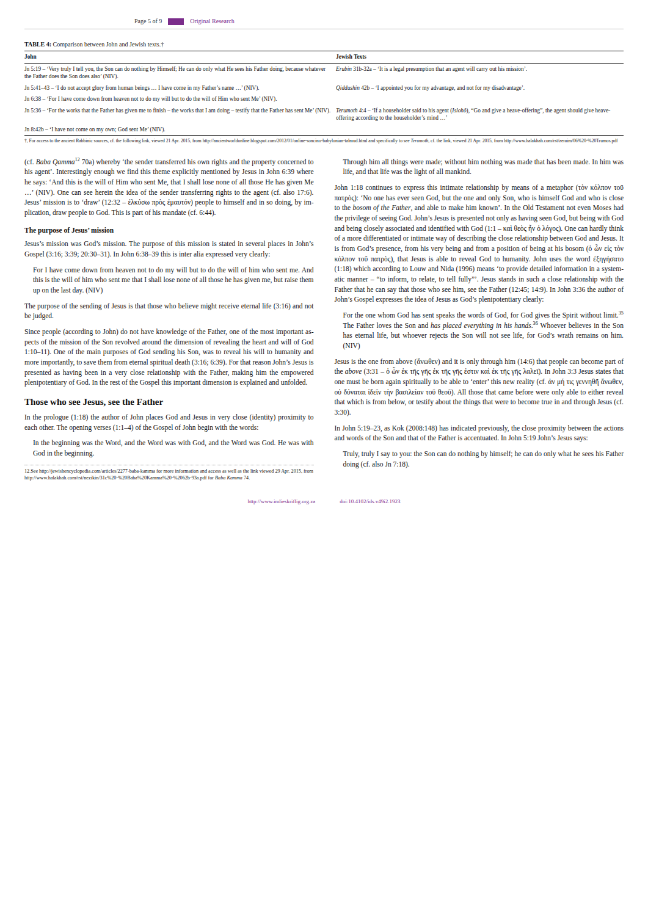Page 5 of 9 Original Research
TABLE 4: Comparison between John and Jewish texts.†
| John | Jewish Texts |
| --- | --- |
| Jn 5:19 – ‘Very truly I tell you, the Son can do nothing by Himself; He can do only what He sees his Father doing, because whatever the Father does the Son does also’ (NIV). | Erubin 31b-32a – ‘It is a legal presumption that an agent will carry out his mission’. |
| Jn 5:41–43 – ‘I do not accept glory from human beings … I have come in my Father’s name …’ (NIV). | Qiddushin 42b – ‘I appointed you for my advantage, and not for my disadvantage’. |
| Jn 6:38 – ‘For I have come down from heaven not to do my will but to do the will of Him who sent Me’ (NIV). | |
| Jn 5:36 – ‘For the works that the Father has given me to finish – the works that I am doing – testify that the Father has sent Me’ (NIV). | Terumoth 4:4 – ‘If a householder said to his agent ( Islohô ), “Go and give a heave-offering”, the agent should give heave-offering according to the householder’s mind …’ |
| Jn 8:42b – ‘I have not come on my own; God sent Me’ (NIV). | |
†, For access to the ancient Rabbinic sources, cf. the following link, viewed 21 Apr. 2015, from http://ancientworldonline.blogspot.com/2012/01/online-soncino-babylonian-talmud.html and specifically to see Terumoth, cf. the link, viewed 21 Apr. 2015, from http://www.halakhah.com/rst/zeraim/06%20-%20Trumos.pdf
(cf. Baba Qamma12 70a) whereby ‘the sender transferred his own rights and the property concerned to his agent’. Interestingly enough we find this theme explicitly mentioned by Jesus in John 6:39 where he says: ‘And this is the will of Him who sent Me, that I shall lose none of all those He has given Me …’ (NIV). One can see herein the idea of the sender transferring rights to the agent (cf. also 17:6). Jesus’ mission is to ‘draw’ (12:32 – ἐλκύσω πρὸς ἐμαυτόν) people to himself and in so doing, by implication, draw people to God. This is part of his mandate (cf. 6:44).
The purpose of Jesus’ mission
Jesus’s mission was God’s mission. The purpose of this mission is stated in several places in John’s Gospel (3:16; 3:39; 20:30–31). In John 6:38–39 this is inter alia expressed very clearly:
For I have come down from heaven not to do my will but to do the will of him who sent me. And this is the will of him who sent me that I shall lose none of all those he has given me, but raise them up on the last day. (NIV)
The purpose of the sending of Jesus is that those who believe might receive eternal life (3:16) and not be judged.
Since people (according to John) do not have knowledge of the Father, one of the most important aspects of the mission of the Son revolved around the dimension of revealing the heart and will of God 1:10–11). One of the main purposes of God sending his Son, was to reveal his will to humanity and more importantly, to save them from eternal spiritual death (3:16; 6:39). For that reason John’s Jesus is presented as having been in a very close relationship with the Father, making him the empowered plenipotentiary of God. In the rest of the Gospel this important dimension is explained and unfolded.
Those who see Jesus, see the Father
In the prologue (1:18) the author of John places God and Jesus in very close (identity) proximity to each other. The opening verses (1:1–4) of the Gospel of John begin with the words:
In the beginning was the Word, and the Word was with God, and the Word was God. He was with God in the beginning.
12.See http://jewishencyclopedia.com/articles/2277-baba-kamma for more information and access as well as the link viewed 29 Apr. 2015, from http://www.halakhah.com/rst/nezikin/31c%20-%20Baba%20Kamma%20-%2062b-93a.pdf for Baba Kamma 74.
Through him all things were made; without him nothing was made that has been made. In him was life, and that life was the light of all mankind.
John 1:18 continues to express this intimate relationship by means of a metaphor (τὸν κόλπον τοῦ πατρὸς): ‘No one has ever seen God, but the one and only Son, who is himself God and who is close to the bosom of the Father, and able to make him known’. In the Old Testament not even Moses had the privilege of seeing God. John’s Jesus is presented not only as having seen God, but being with God and being closely associated and identified with God (1:1 – καὶ θεὸς ἦν ὁ λόγος). One can hardly think of a more differentiated or intimate way of describing the close relationship between God and Jesus. It is from God’s presence, from his very being and from a position of being at his bosom (ὁ ὦν εἰς τὸν κόλπον τοῦ πατρὸς), that Jesus is able to reveal God to humanity. John uses the word ἐξηγήσατο (1:18) which according to Louw and Nida (1996) means ‘to provide detailed information in a systematic manner – “to inform, to relate, to tell fully”’. Jesus stands in such a close relationship with the Father that he can say that those who see him, see the Father (12:45; 14:9). In John 3:36 the author of John’s Gospel expresses the idea of Jesus as God’s plenipotentiary clearly:
For the one whom God has sent speaks the words of God, for God gives the Spirit without limit.35 The Father loves the Son and has placed everything in his hands.36 Whoever believes in the Son has eternal life, but whoever rejects the Son will not see life, for God’s wrath remains on him. (NIV)
Jesus is the one from above (ἄνωθεν) and it is only through him (14:6) that people can become part of the above (3:31 – ὁ ὦν ἐκ τῆς γῆς ἐκ τῆς γῆς ἐστιν καὶ ἐκ τῆς γῆς λαλεῖ). In John 3:3 Jesus states that one must be born again spiritually to be able to ‘enter’ this new reality (cf. ἀν μή τις γεννηθῆ ἄνωθεν, οὐ δύναται ἰδεῖν τὴν βασιλείαν τοῦ θεοῦ). All those that came before were only able to either reveal that which is from below, or testify about the things that were to become true in and through Jesus (cf. 3:30).
In John 5:19–23, as Kok (2008:148) has indicated previously, the close proximity between the actions and words of the Son and that of the Father is accentuated. In John 5:19 John’s Jesus says:
Truly, truly I say to you: the Son can do nothing by himself; he can do only what he sees his Father doing (cf. also Jn 7:18).
http://www.indieskriflig.org.za doi:10.4102/ids.v49i2.1923